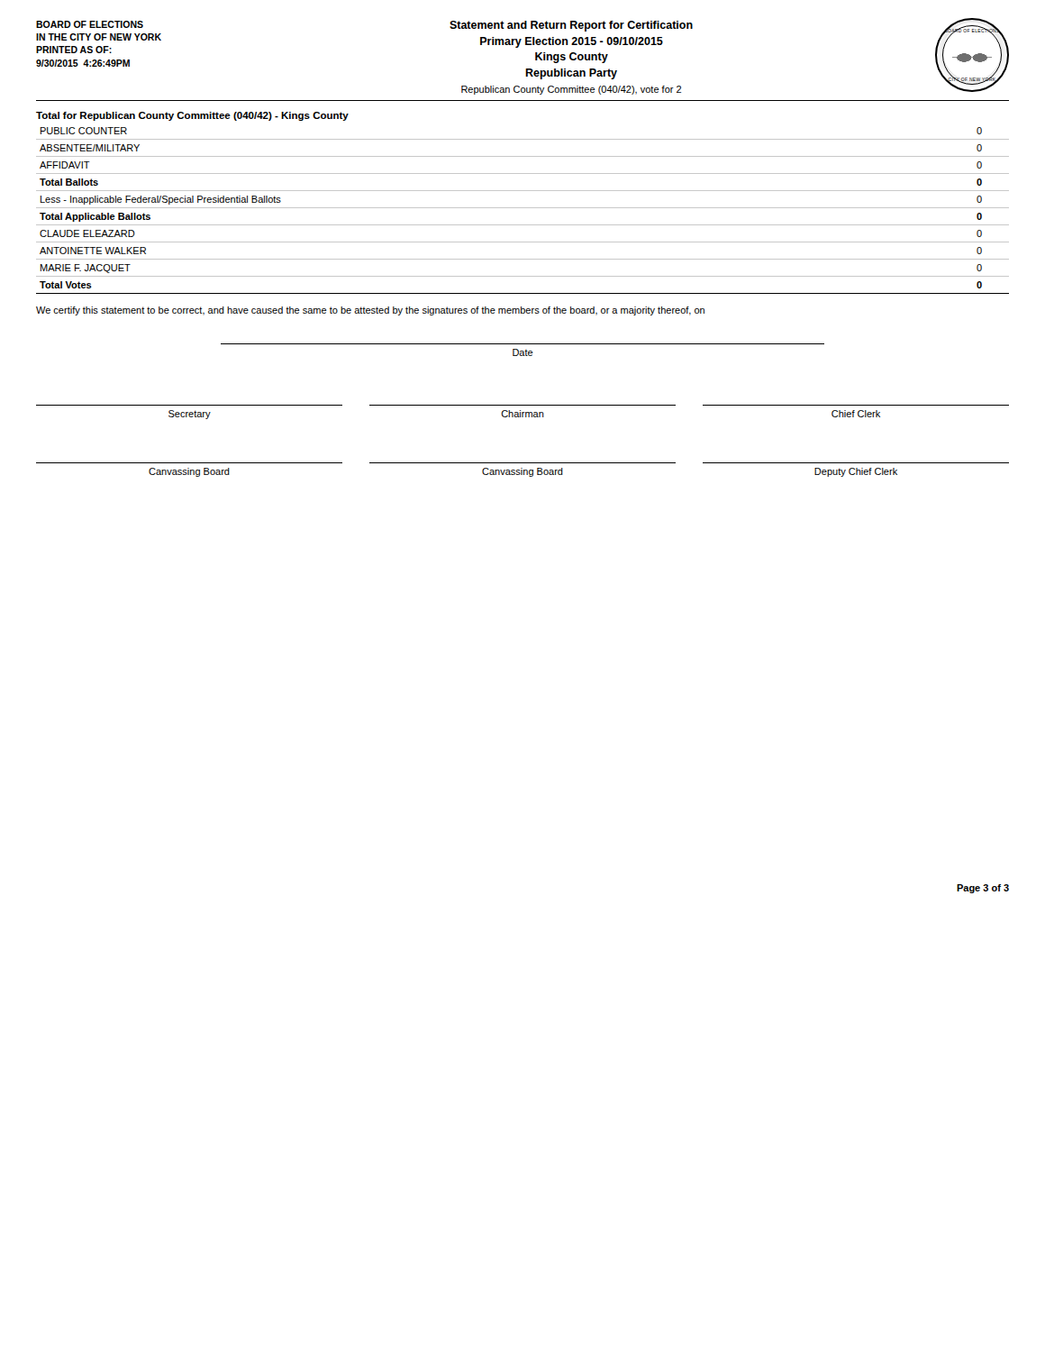BOARD OF ELECTIONS
IN THE CITY OF NEW YORK
PRINTED AS OF:
9/30/2015 4:26:49PM
Statement and Return Report for Certification
Primary Election 2015 - 09/10/2015
Kings County
Republican Party
Republican County Committee (040/42), vote for 2
BOARD OF ELECTIONS
CITY OF NEW YORK
Total for Republican County Committee (040/42) - Kings County
| PUBLIC COUNTER | 0 |
| ABSENTEE/MILITARY | 0 |
| AFFIDAVIT | 0 |
| Total Ballots | 0 |
| Less - Inapplicable Federal/Special Presidential Ballots | 0 |
| Total Applicable Ballots | 0 |
| CLAUDE ELEAZARD | 0 |
| ANTOINETTE WALKER | 0 |
| MARIE F. JACQUET | 0 |
| Total Votes | 0 |
We certify this statement to be correct, and have caused the same to be attested by the signatures of the members of the board, or a majority thereof, on
Date
Secretary
Chairman
Chief Clerk
Canvassing Board
Canvassing Board
Deputy Chief Clerk
Page 3 of 3